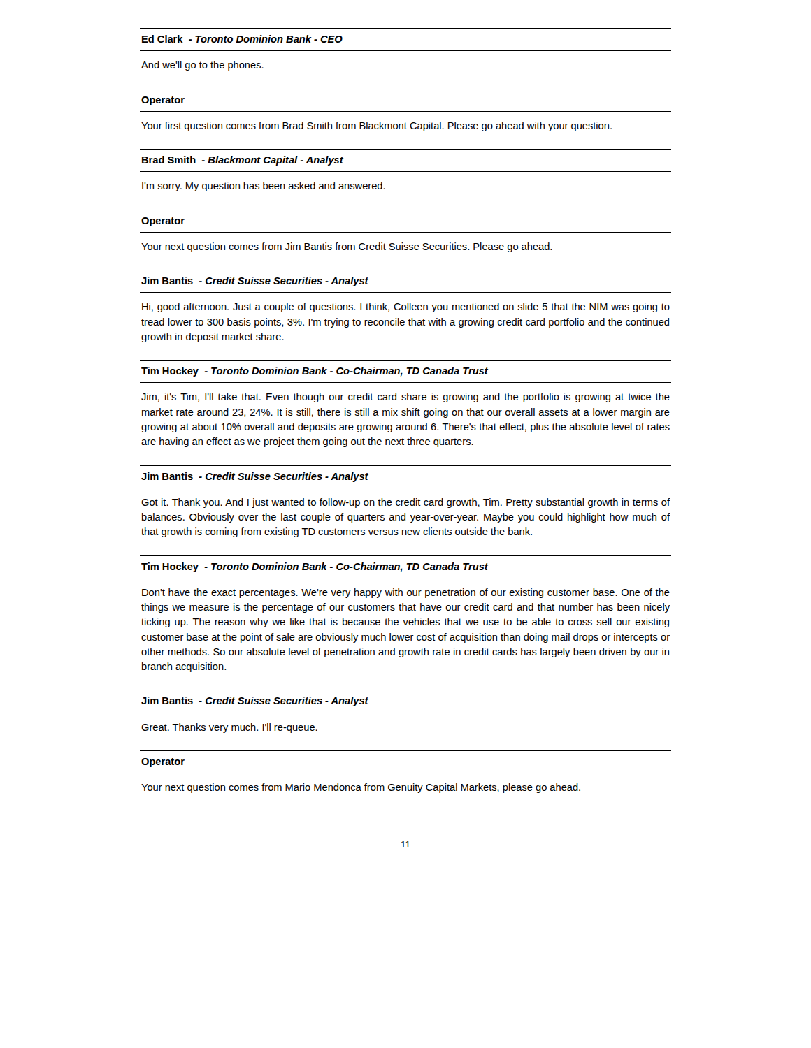Ed Clark - Toronto Dominion Bank - CEO
And we'll go to the phones.
Operator
Your first question comes from Brad Smith from Blackmont Capital. Please go ahead with your question.
Brad Smith - Blackmont Capital - Analyst
I'm sorry. My question has been asked and answered.
Operator
Your next question comes from Jim Bantis from Credit Suisse Securities. Please go ahead.
Jim Bantis - Credit Suisse Securities - Analyst
Hi, good afternoon. Just a couple of questions. I think, Colleen you mentioned on slide 5 that the NIM was going to tread lower to 300 basis points, 3%. I'm trying to reconcile that with a growing credit card portfolio and the continued growth in deposit market share.
Tim Hockey - Toronto Dominion Bank - Co-Chairman, TD Canada Trust
Jim, it's Tim, I'll take that. Even though our credit card share is growing and the portfolio is growing at twice the market rate around 23, 24%. It is still, there is still a mix shift going on that our overall assets at a lower margin are growing at about 10% overall and deposits are growing around 6. There's that effect, plus the absolute level of rates are having an effect as we project them going out the next three quarters.
Jim Bantis - Credit Suisse Securities - Analyst
Got it. Thank you. And I just wanted to follow-up on the credit card growth, Tim. Pretty substantial growth in terms of balances. Obviously over the last couple of quarters and year-over-year. Maybe you could highlight how much of that growth is coming from existing TD customers versus new clients outside the bank.
Tim Hockey - Toronto Dominion Bank - Co-Chairman, TD Canada Trust
Don't have the exact percentages. We're very happy with our penetration of our existing customer base. One of the things we measure is the percentage of our customers that have our credit card and that number has been nicely ticking up. The reason why we like that is because the vehicles that we use to be able to cross sell our existing customer base at the point of sale are obviously much lower cost of acquisition than doing mail drops or intercepts or other methods. So our absolute level of penetration and growth rate in credit cards has largely been driven by our in branch acquisition.
Jim Bantis - Credit Suisse Securities - Analyst
Great. Thanks very much. I'll re-queue.
Operator
Your next question comes from Mario Mendonca from Genuity Capital Markets, please go ahead.
11